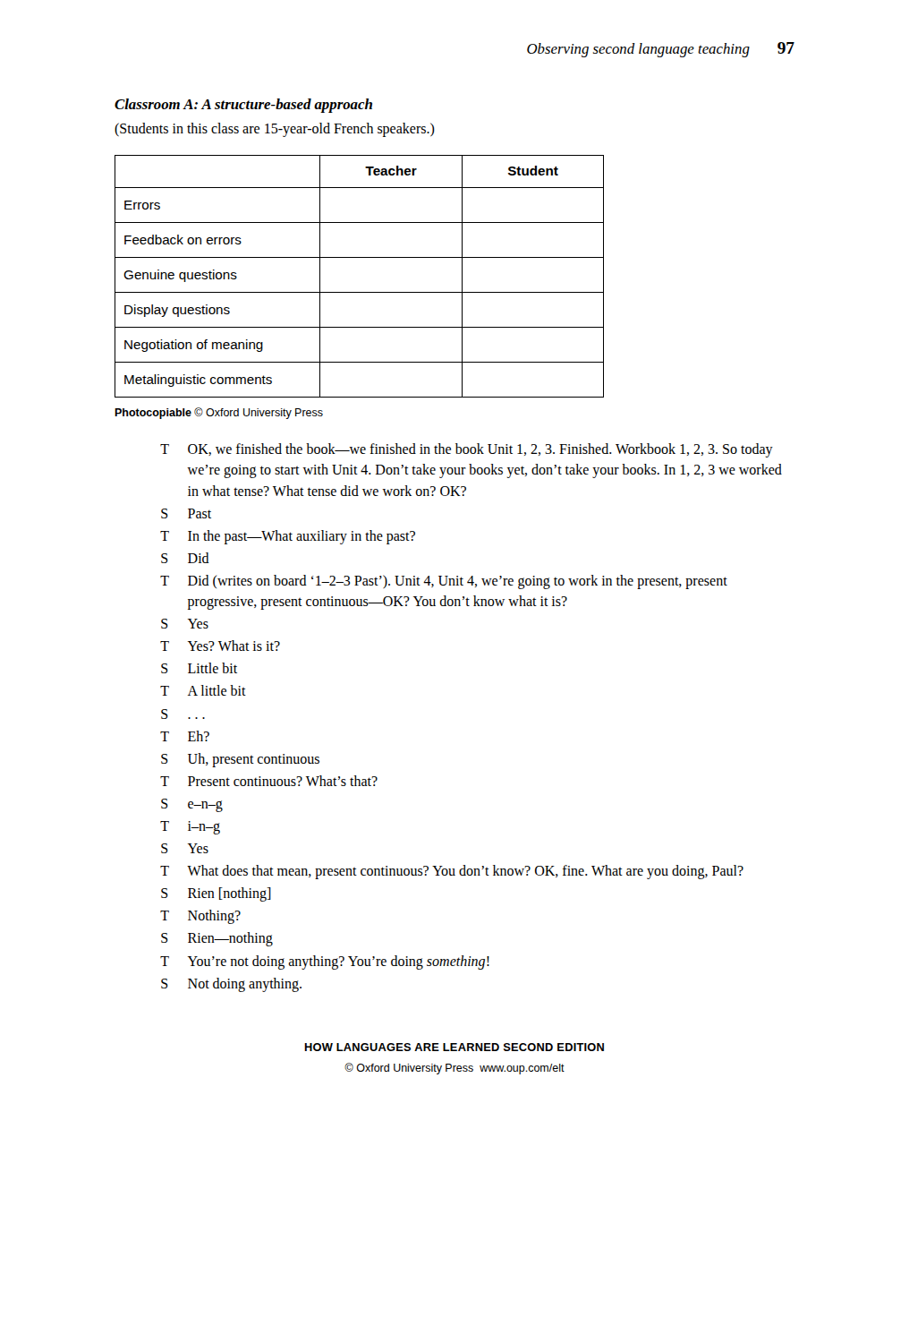Observing second language teaching 97
Classroom A: A structure-based approach
(Students in this class are 15-year-old French speakers.)
| | Teacher | Student |
| --- | --- | --- |
| Errors | | |
| Feedback on errors | | |
| Genuine questions | | |
| Display questions | | |
| Negotiation of meaning | | |
| Metalinguistic comments | | |
Photocopiable © Oxford University Press
T OK, we finished the book—we finished in the book Unit 1, 2, 3. Finished. Workbook 1, 2, 3. So today we’re going to start with Unit 4. Don’t take your books yet, don’t take your books. In 1, 2, 3 we worked in what tense? What tense did we work on? OK?
S Past
T In the past—What auxiliary in the past?
S Did
T Did (writes on board ‘1–2–3 Past’). Unit 4, Unit 4, we’re going to work in the present, present progressive, present continuous—OK? You don’t know what it is?
S Yes
T Yes? What is it?
S Little bit
T A little bit
S . . .
T Eh?
S Uh, present continuous
T Present continuous? What’s that?
S e–n–g
T i–n–g
S Yes
T What does that mean, present continuous? You don’t know? OK, fine. What are you doing, Paul?
S Rien [nothing]
T Nothing?
S Rien—nothing
T You’re not doing anything? You’re doing something!
S Not doing anything.
HOW LANGUAGES ARE LEARNED SECOND EDITION
© Oxford University Press www.oup.com/elt